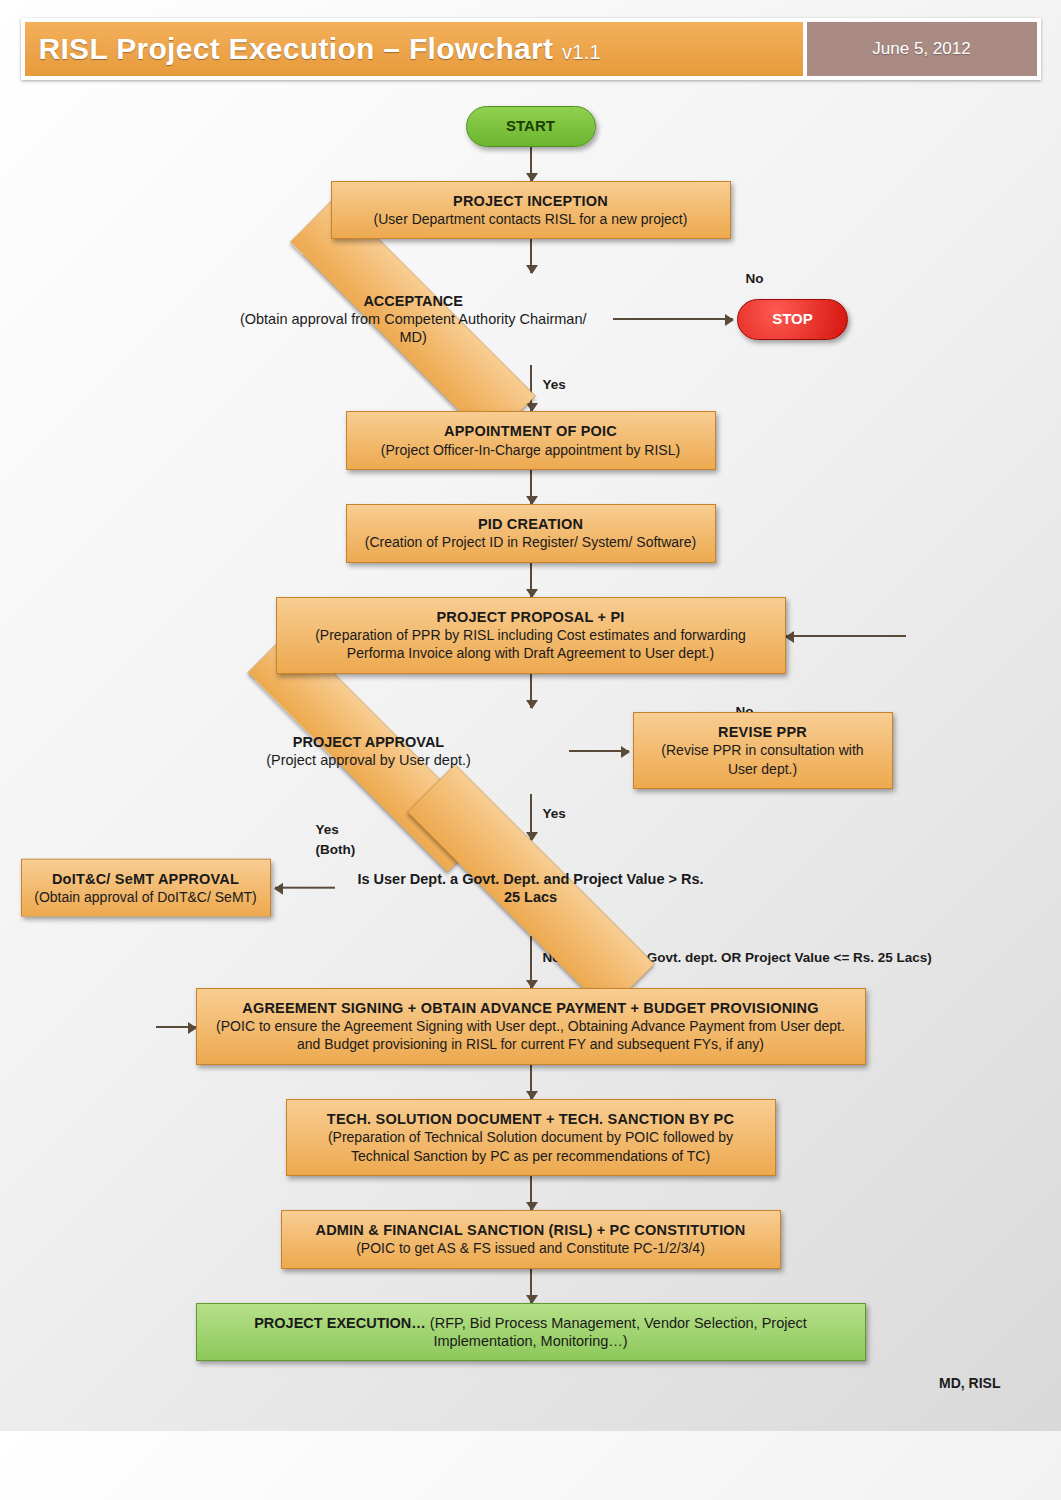RISL Project Execution – Flowchart v1.1
June 5, 2012
START
PROJECT INCEPTION (User Department contacts RISL for a new project)
ACCEPTANCE (Obtain approval from Competent Authority Chairman/ MD)
STOP
No
Yes
APPOINTMENT OF POIC (Project Officer-In-Charge appointment by RISL)
PID CREATION (Creation of Project ID in Register/ System/ Software)
PROJECT PROPOSAL + PI (with feedback arrow from REVISE PPR)
PROJECT PROPOSAL + PI (Preparation of PPR by RISL including Cost estimates and forwarding Performa Invoice along with Draft Agreement to User dept.)
PROJECT APPROVAL (Project approval by User dept.)
REVISE PPR (Revise PPR in consultation with User dept.)
No
Yes
DoIT&C/ SeMT APPROVAL (Obtain approval of DoIT&C/ SeMT)
Is User Dept. a Govt. Dept. and Project Value > Rs. 25 Lacs
Yes (Both)
No (Either not a Govt. dept. OR Project Value <= Rs. 25 Lacs)
AGREEMENT SIGNING + OBTAIN ADVANCE PAYMENT + BUDGET PROVISIONING (POIC to ensure the Agreement Signing with User dept., Obtaining Advance Payment from User dept. and Budget provisioning in RISL for current FY and subsequent FYs, if any)
TECH. SOLUTION DOCUMENT + TECH. SANCTION BY PC (Preparation of Technical Solution document by POIC followed by Technical Sanction by PC as per recommendations of TC)
ADMIN & FINANCIAL SANCTION (RISL) + PC CONSTITUTION (POIC to get AS & FS issued and Constitute PC-1/2/3/4)
PROJECT EXECUTION… (RFP, Bid Process Management, Vendor Selection, Project Implementation, Monitoring…)
MD, RISL